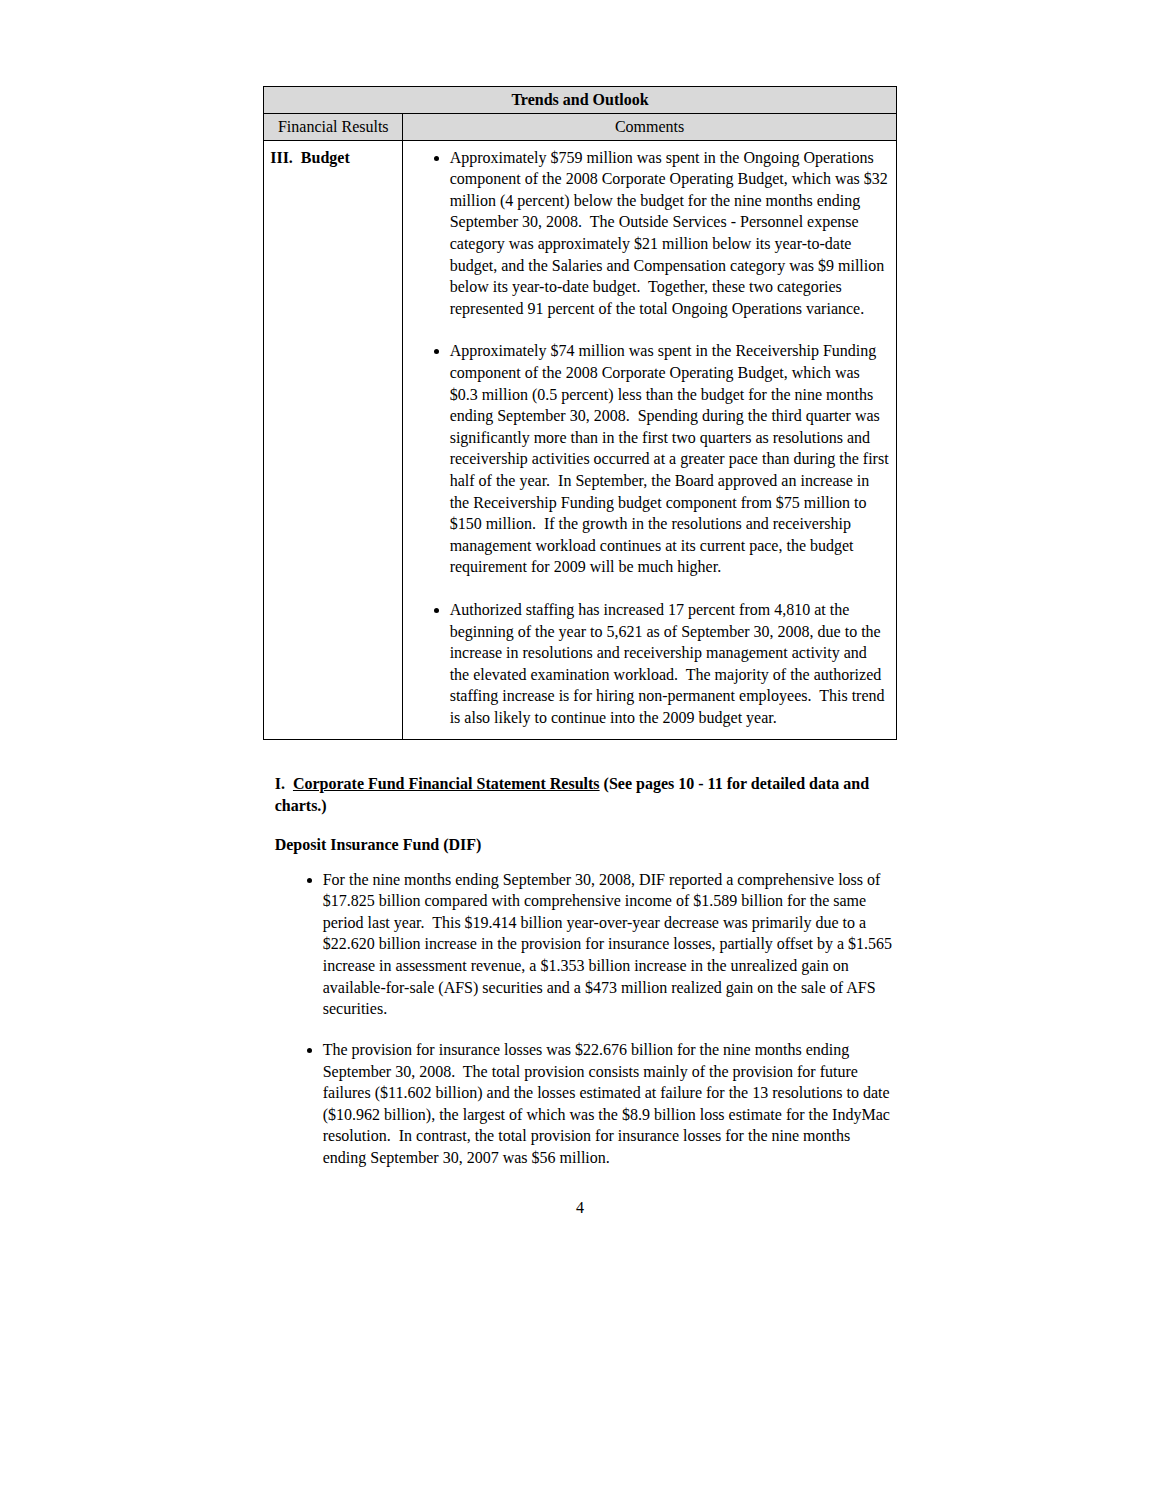| Trends and Outlook |
| --- |
| Financial Results | Comments |
| III. Budget | Approximately $759 million was spent in the Ongoing Operations component of the 2008 Corporate Operating Budget, which was $32 million (4 percent) below the budget for the nine months ending September 30, 2008. The Outside Services - Personnel expense category was approximately $21 million below its year-to-date budget, and the Salaries and Compensation category was $9 million below its year-to-date budget. Together, these two categories represented 91 percent of the total Ongoing Operations variance. Approximately $74 million was spent in the Receivership Funding component of the 2008 Corporate Operating Budget, which was $0.3 million (0.5 percent) less than the budget for the nine months ending September 30, 2008. Spending during the third quarter was significantly more than in the first two quarters as resolutions and receivership activities occurred at a greater pace than during the first half of the year. In September, the Board approved an increase in the Receivership Funding budget component from $75 million to $150 million. If the growth in the resolutions and receivership management workload continues at its current pace, the budget requirement for 2009 will be much higher. Authorized staffing has increased 17 percent from 4,810 at the beginning of the year to 5,621 as of September 30, 2008, due to the increase in resolutions and receivership management activity and the elevated examination workload. The majority of the authorized staffing increase is for hiring non-permanent employees. This trend is also likely to continue into the 2009 budget year. |
I. Corporate Fund Financial Statement Results (See pages 10 - 11 for detailed data and charts.)
Deposit Insurance Fund (DIF)
For the nine months ending September 30, 2008, DIF reported a comprehensive loss of $17.825 billion compared with comprehensive income of $1.589 billion for the same period last year. This $19.414 billion year-over-year decrease was primarily due to a $22.620 billion increase in the provision for insurance losses, partially offset by a $1.565 increase in assessment revenue, a $1.353 billion increase in the unrealized gain on available-for-sale (AFS) securities and a $473 million realized gain on the sale of AFS securities.
The provision for insurance losses was $22.676 billion for the nine months ending September 30, 2008. The total provision consists mainly of the provision for future failures ($11.602 billion) and the losses estimated at failure for the 13 resolutions to date ($10.962 billion), the largest of which was the $8.9 billion loss estimate for the IndyMac resolution. In contrast, the total provision for insurance losses for the nine months ending September 30, 2007 was $56 million.
4